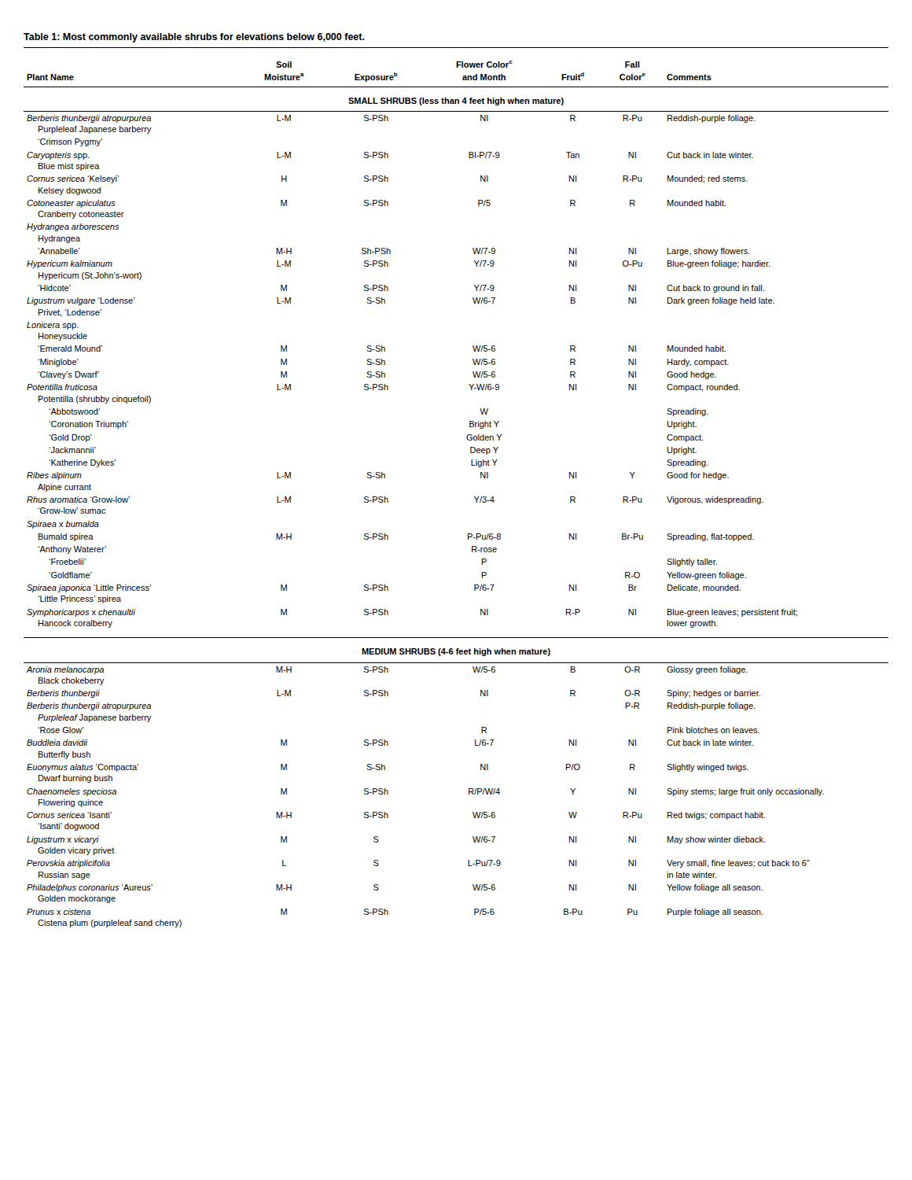Table 1: Most commonly available shrubs for elevations below 6,000 feet.
| | Soil | | Flower Color c | | Fall | |
| --- | --- | --- | --- | --- | --- | --- |
| Plant Name | Moisture a | Exposure b | and Month | Fruit d | Color e | Comments |
| SMALL SHRUBS (less than 4 feet high when mature) |
| Berberis thunbergii atropurpurea Purpleleaf Japanese barberry | L-M | S-PSh | NI | R | R-Pu | Reddish-purple foliage. |
| ‘Crimson Pygmy’ | | | | | | |
| Caryopteris spp. Blue mist spirea | L-M | S-PSh | Bl-P/7-9 | Tan | NI | Cut back in late winter. |
| Cornus sericea ‘Kelseyi’ Kelsey dogwood | H | S-PSh | NI | NI | R-Pu | Mounded; red stems. |
| Cotoneaster apiculatus Cranberry cotoneaster | M | S-PSh | P/5 | R | R | Mounded habit. |
| Hydrangea arborescens Hydrangea | | | | | | |
| ‘Annabelle’ | M-H | Sh-PSh | W/7-9 | NI | NI | Large, showy flowers. |
| Hypericum kalmianum Hypericum (St.John’s-wort) | L-M | S-PSh | Y/7-9 | NI | O-Pu | Blue-green foliage; hardier. |
| ‘Hidcote’ | M | S-PSh | Y/7-9 | NI | NI | Cut back to ground in fall. |
| Ligustrum vulgare ‘Lodense’ Privet, ‘Lodense’ | L-M | S-Sh | W/6-7 | B | NI | Dark green foliage held late. |
| Lonicera spp. Honeysuckle | | | | | | |
| ‘Emerald Mound’ | M | S-Sh | W/5-6 | R | NI | Mounded habit. |
| ‘Miniglobe’ | M | S-Sh | W/5-6 | R | NI | Hardy, compact. |
| ‘Clavey’s Dwarf’ | M | S-Sh | W/5-6 | R | NI | Good hedge. |
| Potentilla fruticosa Potentilla (shrubby cinquefoil) | L-M | S-PSh | Y-W/6-9 | NI | NI | Compact, rounded. |
| ‘Abbotswood’ | | | W | | | Spreading. |
| ‘Coronation Triumph’ | | | Bright Y | | | Upright. |
| ‘Gold Drop’ | | | Golden Y | | | Compact. |
| ‘Jackmannii’ | | | Deep Y | | | Upright. |
| ‘Katherine Dykes’ | | | Light Y | | | Spreading. |
| Ribes alpinum Alpine currant | L-M | S-Sh | NI | NI | Y | Good for hedge. |
| Rhus aromatica ‘Grow-low’ ‘Grow-low’ sumac | L-M | S-PSh | Y/3-4 | R | R-Pu | Vigorous, widespreading. |
| Spiraea x bumalda | | | | | | |
| Bumald spirea | M-H | S-PSh | P-Pu/6-8 | NI | Br-Pu | Spreading, flat-topped. |
| ‘Anthony Waterer’ | | | R-rose | | | |
| ‘Froebelii’ | | | P | | | Slightly taller. |
| ‘Goldflame’ | | | P | | R-O | Yellow-green foliage. |
| Spiraea japonica ‘Little Princess’ ‘Little Princess’ spirea | M | S-PSh | P/6-7 | NI | Br | Delicate, mounded. |
| Symphoricarpos x chenaultii Hancock coralberry | M | S-PSh | NI | R-P | NI | Blue-green leaves; persistent fruit; lower growth. |
| MEDIUM SHRUBS (4-6 feet high when mature) |
| Aronia melanocarpa Black chokeberry | M-H | S-PSh | W/5-6 | B | O-R | Glossy green foliage. |
| Berberis thunbergii | L-M | S-PSh | NI | R | O-R | Spiny; hedges or barrier. |
| Berberis thunbergii atropurpurea Purpleleaf Japanese barberry | | | | | P-R | Reddish-purple foliage. |
| ‘Rose Glow’ | | | R | | | Pink blotches on leaves. |
| Buddleia davidii Butterfly bush | M | S-PSh | L/6-7 | NI | NI | Cut back in late winter. |
| Euonymus alatus ‘Compacta’ Dwarf burning bush | M | S-Sh | NI | P/O | R | Slightly winged twigs. |
| Chaenomeles speciosa Flowering quince | M | S-PSh | R/P/W/4 | Y | NI | Spiny stems; large fruit only occasionally. |
| Cornus sericea ‘Isanti’ ‘Isanti’ dogwood | M-H | S-PSh | W/5-6 | W | R-Pu | Red twigs; compact habit. |
| Ligustrum x vicaryi Golden vicary privet | M | S | W/6-7 | NI | NI | May show winter dieback. |
| Perovskia atriplicifolia Russian sage | L | S | L-Pu/7-9 | NI | NI | Very small, fine leaves; cut back to 6” in late winter. |
| Philadelphus coronarius ‘Aureus’ Golden mockorange | M-H | S | W/5-6 | NI | NI | Yellow foliage all season. |
| Prunus x cistena Cistena plum (purpleleaf sand cherry) | M | S-PSh | P/5-6 | B-Pu | Pu | Purple foliage all season. |